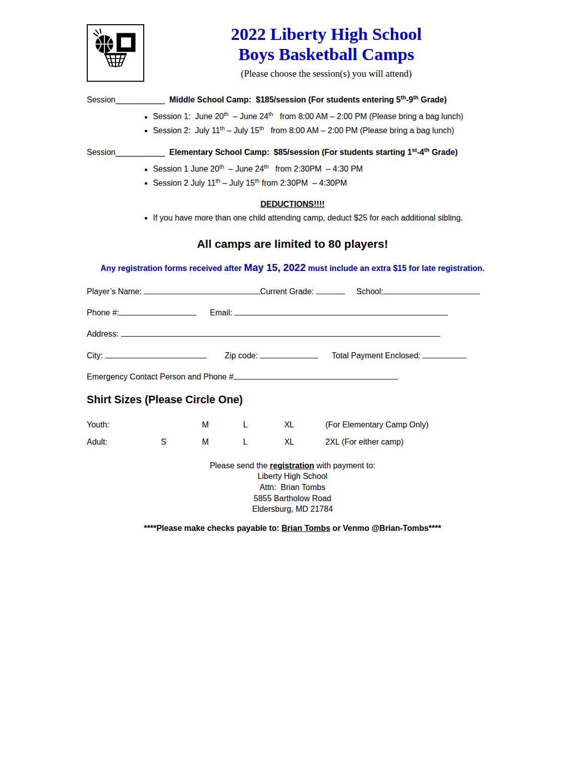2022 Liberty High School
Boys Basketball Camps
(Please choose the session(s) you will attend)
Session___________ Middle School Camp: $185/session (For students entering 5th-9th Grade)
Session 1: June 20th – June 24th from 8:00 AM – 2:00 PM (Please bring a bag lunch)
Session 2: July 11th – July 15th from 8:00 AM – 2:00 PM (Please bring a bag lunch)
Session___________ Elementary School Camp: $85/session (For students starting 1st-4th Grade)
Session 1 June 20th – June 24th from 2:30PM – 4:30 PM
Session 2 July 11th – July 15th from 2:30PM – 4:30PM
DEDUCTIONS!!!!
If you have more than one child attending camp, deduct $25 for each additional sibling.
All camps are limited to 80 players!
Any registration forms received after May 15, 2022 must include an extra $15 for late registration.
Player’s Name: Current Grade: School:
Phone #: Email:
Address:
City: Zip code: Total Payment Enclosed:
Emergency Contact Person and Phone #
Shirt Sizes (Please Circle One)
| Youth: | | M | L | XL | (For Elementary Camp Only) |
| Adult: | S | M | L | XL | 2XL (For either camp) |
Please send the registration with payment to:
Liberty High School
Attn: Brian Tombs
5855 Bartholow Road
Eldersburg, MD 21784
****Please make checks payable to: Brian Tombs or Venmo @Brian-Tombs****